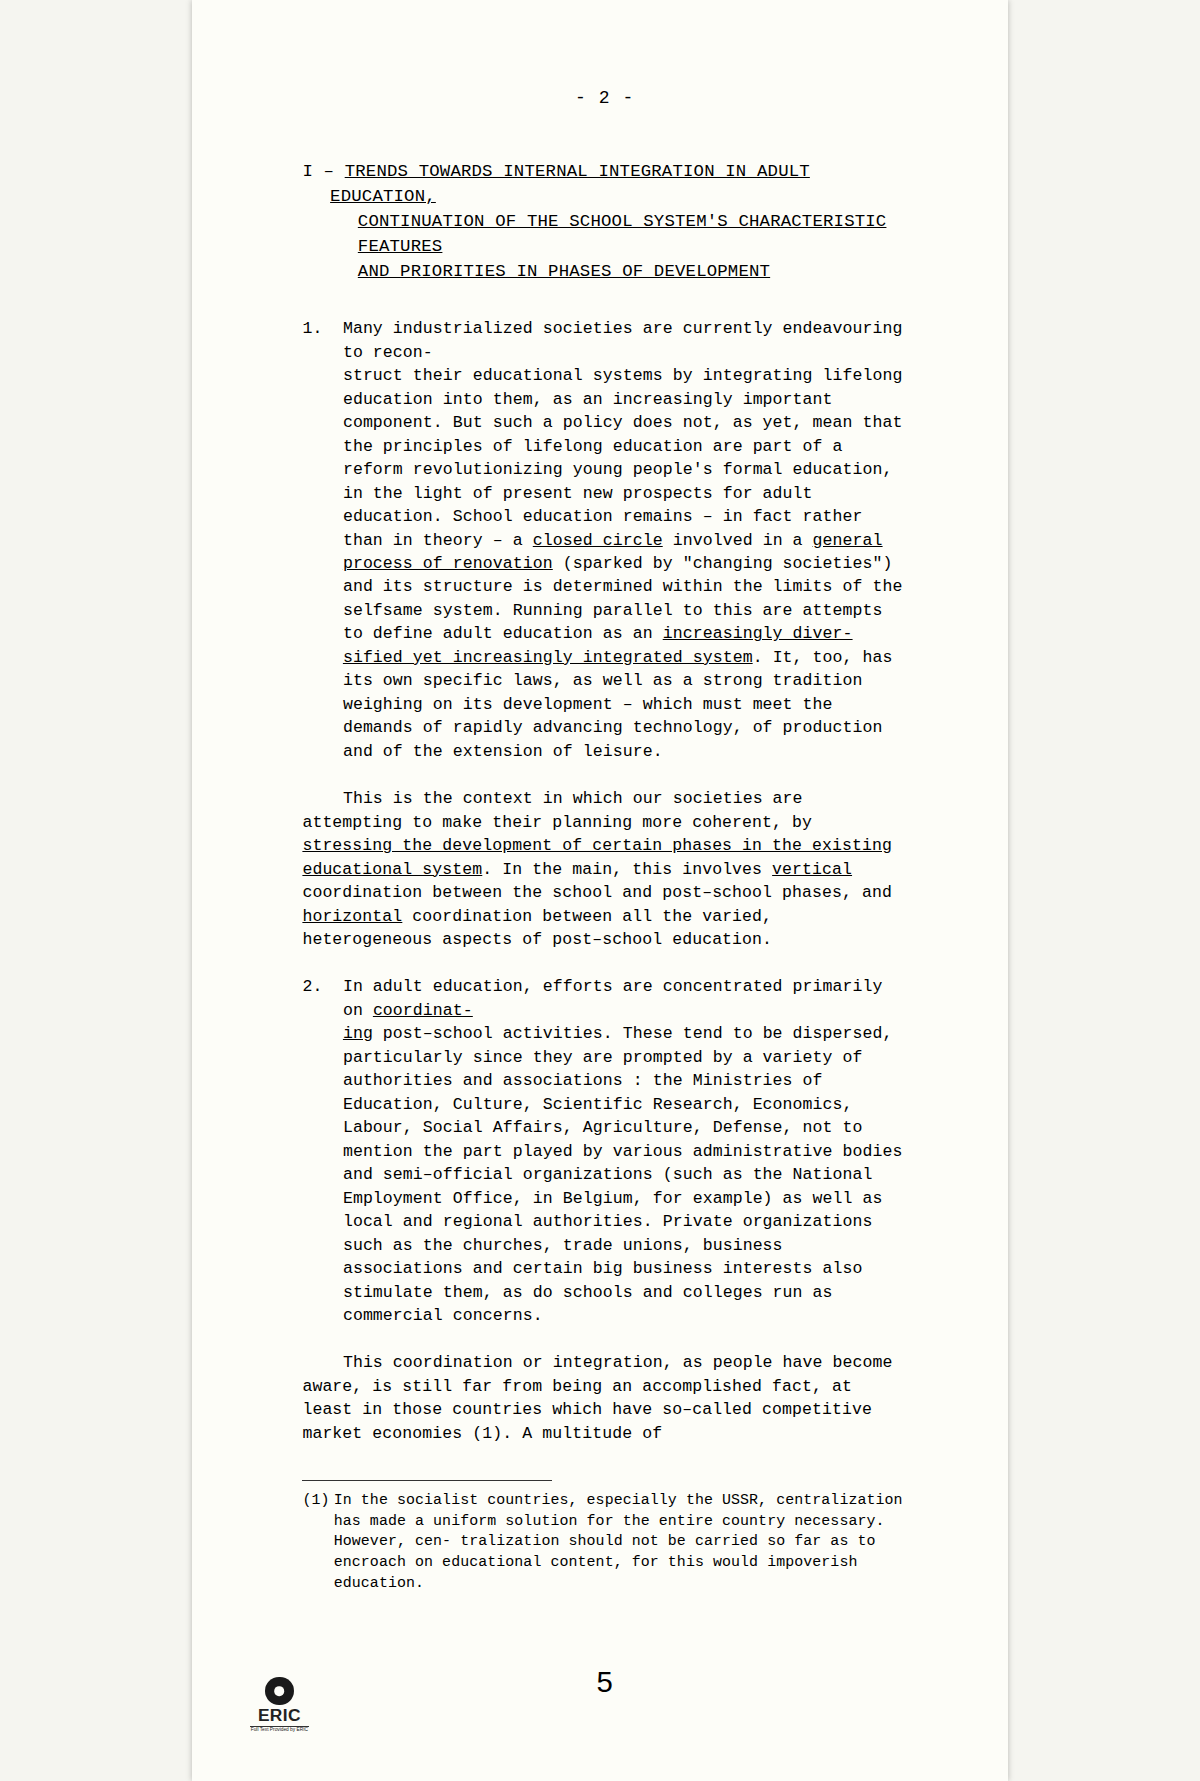- 2 -
I – TRENDS TOWARDS INTERNAL INTEGRATION IN ADULT EDUCATION, CONTINUATION OF THE SCHOOL SYSTEM'S CHARACTERISTIC FEATURES AND PRIORITIES IN PHASES OF DEVELOPMENT
1. Many industrialized societies are currently endeavouring to recon-
struct their educational systems by integrating lifelong education into them, as an increasingly important component. But such a policy does not, as yet, mean that the principles of lifelong education are part of a reform revolutionizing young people's formal education, in the light of present new prospects for adult education. School education remains – in fact rather than in theory – a closed circle involved in a general process of renovation (sparked by "changing societies") and its structure is determined within the limits of the selfsame system. Running parallel to this are attempts to define adult education as an increasingly diver- sified yet increasingly integrated system. It, too, has its own specific laws, as well as a strong tradition weighing on its development – which must meet the demands of rapidly advancing technology, of production and of the extension of leisure.
This is the context in which our societies are attempting to make their planning more coherent, by stressing the development of certain phases in the existing educational system. In the main, this involves vertical coordination between the school and post–school phases, and horizontal coordination between all the varied, heterogeneous aspects of post–school education.
2. In adult education, efforts are concentrated primarily on coordinat-
ing post–school activities. These tend to be dispersed, particularly since they are prompted by a variety of authorities and associations : the Ministries of Education, Culture, Scientific Research, Economics, Labour, Social Affairs, Agriculture, Defense, not to mention the part played by various administrative bodies and semi–official organizations (such as the National Employment Office, in Belgium, for example) as well as local and regional authorities. Private organizations such as the churches, trade unions, business associations and certain big business interests also stimulate them, as do schools and colleges run as commercial concerns.
This coordination or integration, as people have become aware, is still far from being an accomplished fact, at least in those countries which have so–called competitive market economies (1). A multitude of
(1) In the socialist countries, especially the USSR, centralization has made a uniform solution for the entire country necessary. However, cen- tralization should not be carried so far as to encroach on educational content, for this would impoverish education.
ERIC Full Text Provided by ERIC
5